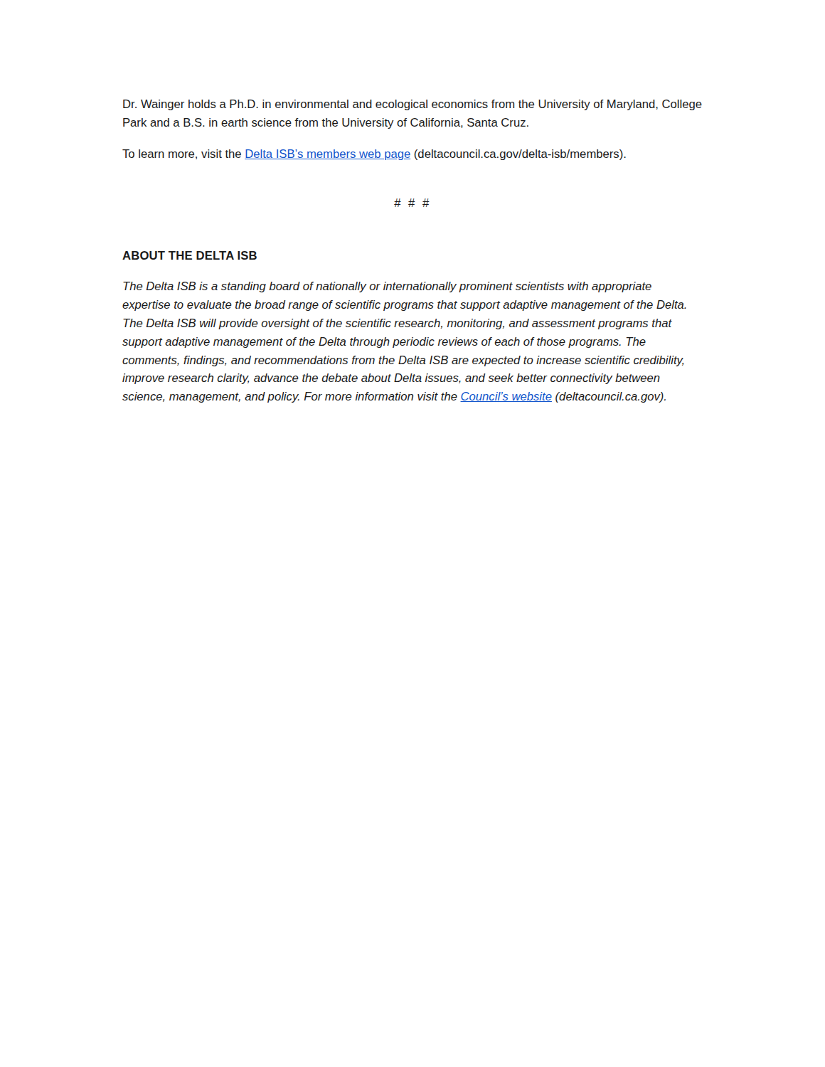Dr. Wainger holds a Ph.D. in environmental and ecological economics from the University of Maryland, College Park and a B.S. in earth science from the University of California, Santa Cruz.
To learn more, visit the Delta ISB’s members web page (deltacouncil.ca.gov/delta-isb/members).
# # #
ABOUT THE DELTA ISB
The Delta ISB is a standing board of nationally or internationally prominent scientists with appropriate expertise to evaluate the broad range of scientific programs that support adaptive management of the Delta. The Delta ISB will provide oversight of the scientific research, monitoring, and assessment programs that support adaptive management of the Delta through periodic reviews of each of those programs. The comments, findings, and recommendations from the Delta ISB are expected to increase scientific credibility, improve research clarity, advance the debate about Delta issues, and seek better connectivity between science, management, and policy. For more information visit the Council’s website (deltacouncil.ca.gov).